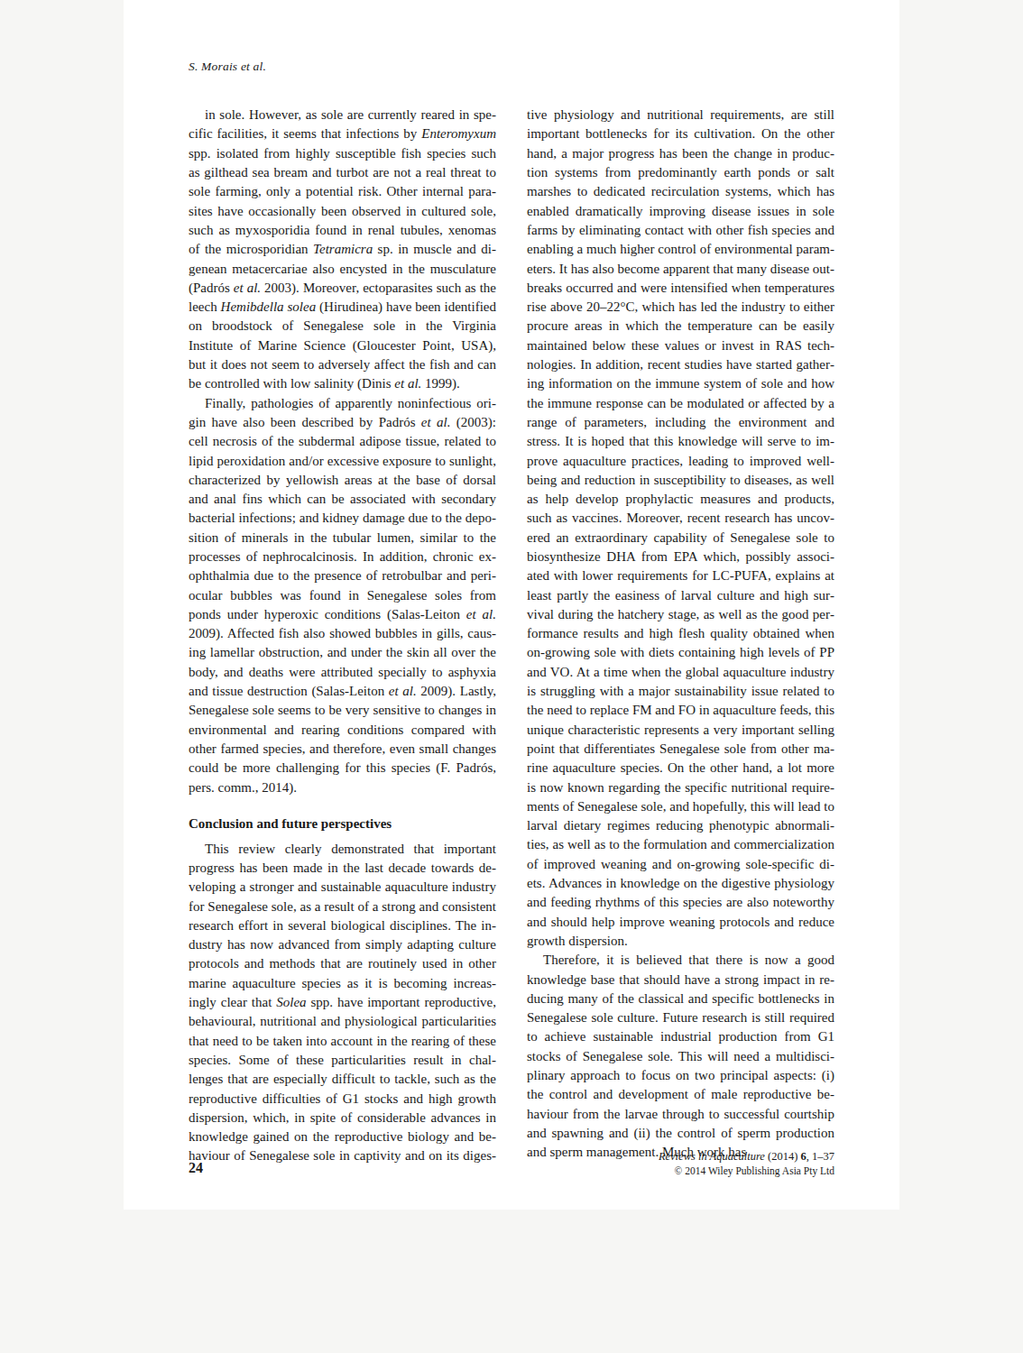S. Morais et al.
in sole. However, as sole are currently reared in specific facilities, it seems that infections by Enteromyxum spp. isolated from highly susceptible fish species such as gilthead sea bream and turbot are not a real threat to sole farming, only a potential risk. Other internal parasites have occasionally been observed in cultured sole, such as myxosporidia found in renal tubules, xenomas of the microsporidian Tetramicra sp. in muscle and digenean metacercariae also encysted in the musculature (Padrós et al. 2003). Moreover, ectoparasites such as the leech Hemibdella solea (Hirudinea) have been identified on broodstock of Senegalese sole in the Virginia Institute of Marine Science (Gloucester Point, USA), but it does not seem to adversely affect the fish and can be controlled with low salinity (Dinis et al. 1999).
Finally, pathologies of apparently noninfectious origin have also been described by Padrós et al. (2003): cell necrosis of the subdermal adipose tissue, related to lipid peroxidation and/or excessive exposure to sunlight, characterized by yellowish areas at the base of dorsal and anal fins which can be associated with secondary bacterial infections; and kidney damage due to the deposition of minerals in the tubular lumen, similar to the processes of nephrocalcinosis. In addition, chronic exophthalmia due to the presence of retrobulbar and periocular bubbles was found in Senegalese soles from ponds under hyperoxic conditions (Salas-Leiton et al. 2009). Affected fish also showed bubbles in gills, causing lamellar obstruction, and under the skin all over the body, and deaths were attributed specially to asphyxia and tissue destruction (Salas-Leiton et al. 2009). Lastly, Senegalese sole seems to be very sensitive to changes in environmental and rearing conditions compared with other farmed species, and therefore, even small changes could be more challenging for this species (F. Padrós, pers. comm., 2014).
Conclusion and future perspectives
This review clearly demonstrated that important progress has been made in the last decade towards developing a stronger and sustainable aquaculture industry for Senegalese sole, as a result of a strong and consistent research effort in several biological disciplines. The industry has now advanced from simply adapting culture protocols and methods that are routinely used in other marine aquaculture species as it is becoming increasingly clear that Solea spp. have important reproductive, behavioural, nutritional and physiological particularities that need to be taken into account in the rearing of these species. Some of these particularities result in challenges that are especially difficult to tackle, such as the reproductive difficulties of G1 stocks and high growth dispersion, which, in spite of considerable advances in knowledge gained on the reproductive biology and behaviour of Senegalese sole in captivity and on its digestive physiology and nutritional requirements, are still important bottlenecks for its cultivation. On the other hand, a major progress has been the change in production systems from predominantly earth ponds or salt marshes to dedicated recirculation systems, which has enabled dramatically improving disease issues in sole farms by eliminating contact with other fish species and enabling a much higher control of environmental parameters. It has also become apparent that many disease outbreaks occurred and were intensified when temperatures rise above 20–22°C, which has led the industry to either procure areas in which the temperature can be easily maintained below these values or invest in RAS technologies. In addition, recent studies have started gathering information on the immune system of sole and how the immune response can be modulated or affected by a range of parameters, including the environment and stress. It is hoped that this knowledge will serve to improve aquaculture practices, leading to improved well-being and reduction in susceptibility to diseases, as well as help develop prophylactic measures and products, such as vaccines. Moreover, recent research has uncovered an extraordinary capability of Senegalese sole to biosynthesize DHA from EPA which, possibly associated with lower requirements for LC-PUFA, explains at least partly the easiness of larval culture and high survival during the hatchery stage, as well as the good performance results and high flesh quality obtained when on-growing sole with diets containing high levels of PP and VO. At a time when the global aquaculture industry is struggling with a major sustainability issue related to the need to replace FM and FO in aquaculture feeds, this unique characteristic represents a very important selling point that differentiates Senegalese sole from other marine aquaculture species. On the other hand, a lot more is now known regarding the specific nutritional requirements of Senegalese sole, and hopefully, this will lead to larval dietary regimes reducing phenotypic abnormalities, as well as to the formulation and commercialization of improved weaning and on-growing sole-specific diets. Advances in knowledge on the digestive physiology and feeding rhythms of this species are also noteworthy and should help improve weaning protocols and reduce growth dispersion.
Therefore, it is believed that there is now a good knowledge base that should have a strong impact in reducing many of the classical and specific bottlenecks in Senegalese sole culture. Future research is still required to achieve sustainable industrial production from G1 stocks of Senegalese sole. This will need a multidisciplinary approach to focus on two principal aspects: (i) the control and development of male reproductive behaviour from the larvae through to successful courtship and spawning and (ii) the control of sperm production and sperm management. Much work has
24
Reviews in Aquaculture (2014) 6, 1–37
© 2014 Wiley Publishing Asia Pty Ltd